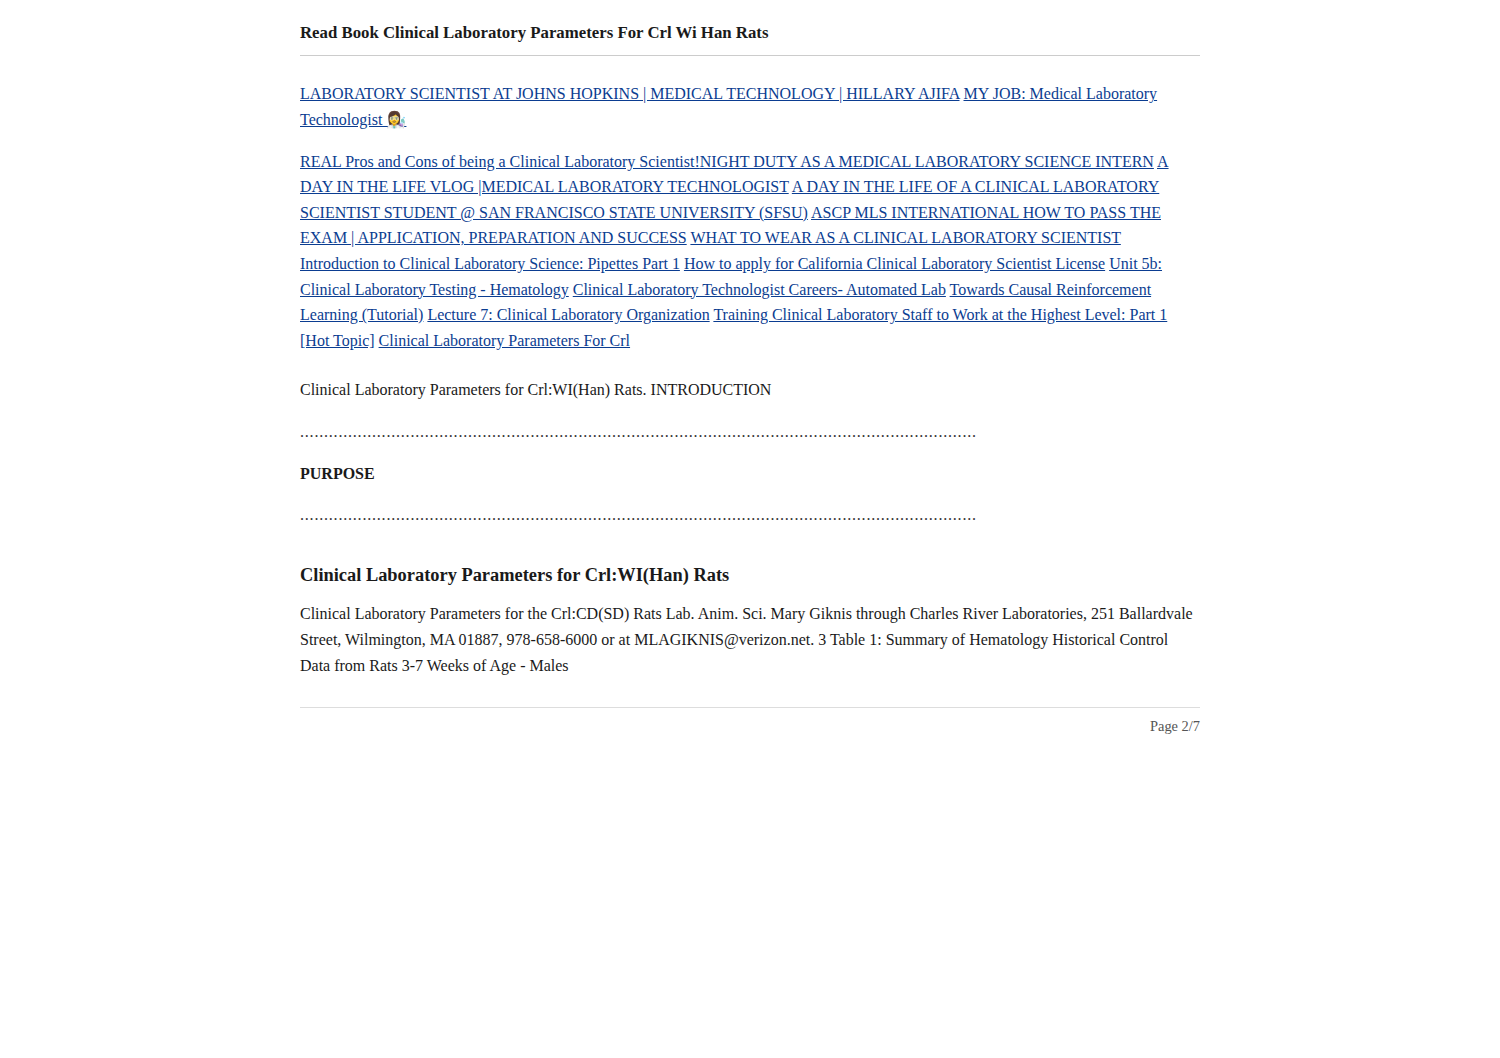Read Book Clinical Laboratory Parameters For Crl Wi Han Rats
LABORATORY SCIENTIST AT JOHNS HOPKINS | MEDICAL TECHNOLOGY | HILLARY AJIFA MY JOB: Medical Laboratory Technologist 👩‍🔬
REAL Pros and Cons of being a Clinical Laboratory Scientist!NIGHT DUTY AS A MEDICAL LABORATORY SCIENCE INTERN A DAY IN THE LIFE VLOG |MEDICAL LABORATORY TECHNOLOGIST A DAY IN THE LIFE OF A CLINICAL LABORATORY SCIENTIST STUDENT @ SAN FRANCISCO STATE UNIVERSITY (SFSU) ASCP MLS INTERNATIONAL HOW TO PASS THE EXAM | APPLICATION, PREPARATION AND SUCCESS WHAT TO WEAR AS A CLINICAL LABORATORY SCIENTIST Introduction to Clinical Laboratory Science: Pipettes Part 1 How to apply for California Clinical Laboratory Scientist License Unit 5b: Clinical Laboratory Testing - Hematology Clinical Laboratory Technologist Careers- Automated Lab Towards Causal Reinforcement Learning (Tutorial) Lecture 7: Clinical Laboratory Organization Training Clinical Laboratory Staff to Work at the Highest Level: Part 1 [Hot Topic] Clinical Laboratory Parameters For Crl
Clinical Laboratory Parameters for Crl:WI(Han) Rats. INTRODUCTION
.............................................................................................................................................
PURPOSE
.............................................................................................................................................
Clinical Laboratory Parameters for Crl:WI(Han) Rats
Clinical Laboratory Parameters for the Crl:CD(SD) Rats Lab. Anim. Sci. Mary Giknis through Charles River Laboratories, 251 Ballardvale Street, Wilmington, MA 01887, 978-658-6000 or at MLAGIKNIS@verizon.net. 3 Table 1: Summary of Hematology Historical Control Data from Rats 3-7 Weeks of Age - Males
Page 2/7